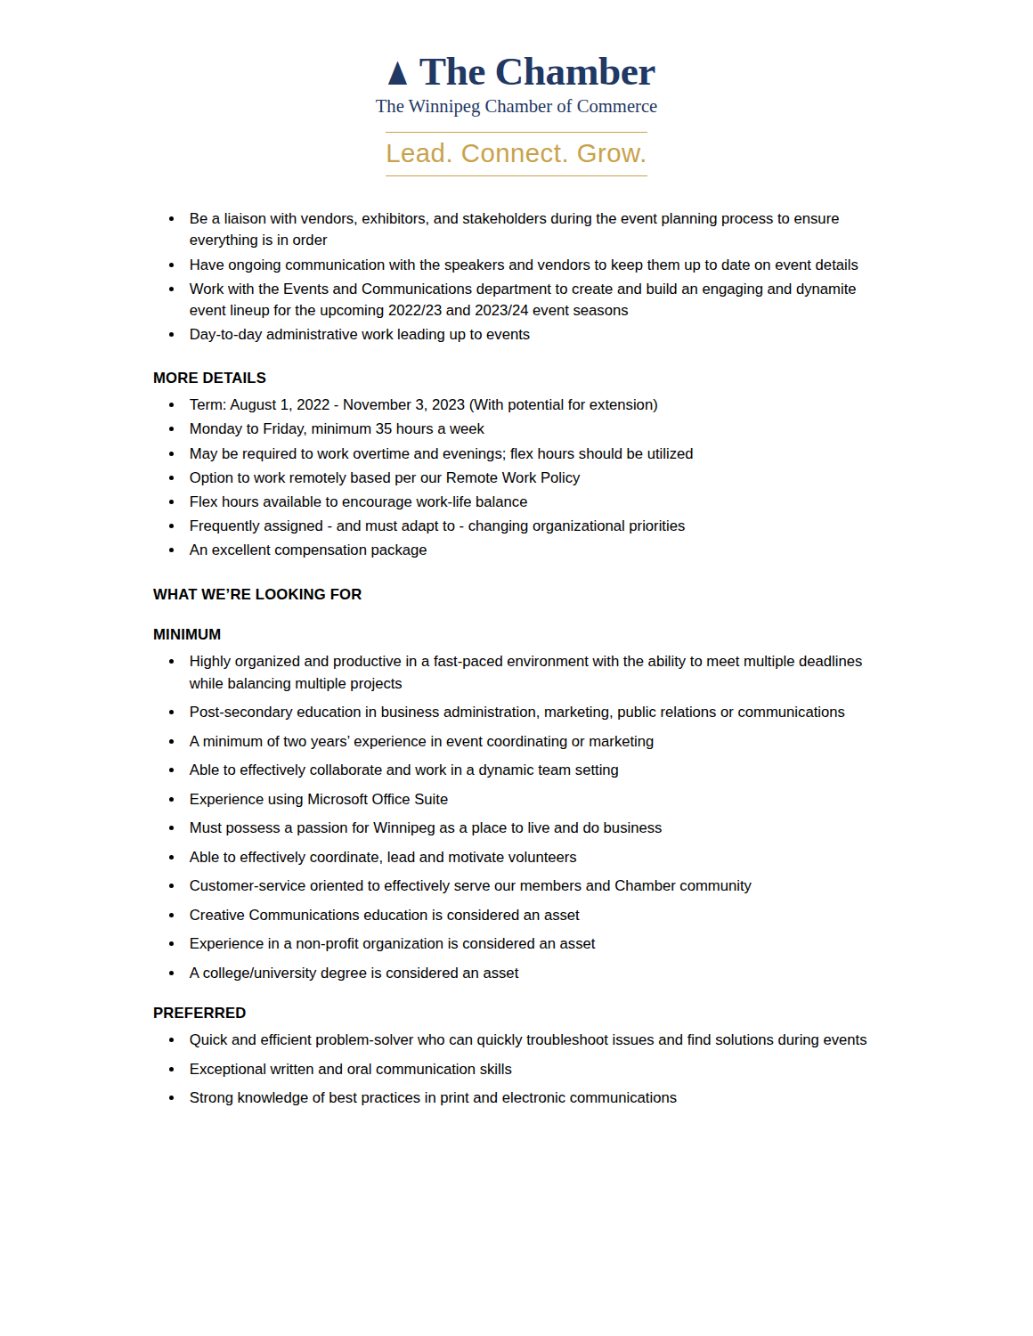▲The Chamber
The Winnipeg Chamber of Commerce
Lead. Connect. Grow.
Be a liaison with vendors, exhibitors, and stakeholders during the event planning process to ensure everything is in order
Have ongoing communication with the speakers and vendors to keep them up to date on event details
Work with the Events and Communications department to create and build an engaging and dynamite event lineup for the upcoming 2022/23 and 2023/24 event seasons
Day-to-day administrative work leading up to events
MORE DETAILS
Term: August 1, 2022 - November 3, 2023 (With potential for extension)
Monday to Friday, minimum 35 hours a week
May be required to work overtime and evenings; flex hours should be utilized
Option to work remotely based per our Remote Work Policy
Flex hours available to encourage work-life balance
Frequently assigned - and must adapt to - changing organizational priorities
An excellent compensation package
WHAT WE’RE LOOKING FOR
MINIMUM
Highly organized and productive in a fast-paced environment with the ability to meet multiple deadlines while balancing multiple projects
Post-secondary education in business administration, marketing, public relations or communications
A minimum of two years’ experience in event coordinating or marketing
Able to effectively collaborate and work in a dynamic team setting
Experience using Microsoft Office Suite
Must possess a passion for Winnipeg as a place to live and do business
Able to effectively coordinate, lead and motivate volunteers
Customer-service oriented to effectively serve our members and Chamber community
Creative Communications education is considered an asset
Experience in a non-profit organization is considered an asset
A college/university degree is considered an asset
PREFERRED
Quick and efficient problem-solver who can quickly troubleshoot issues and find solutions during events
Exceptional written and oral communication skills
Strong knowledge of best practices in print and electronic communications